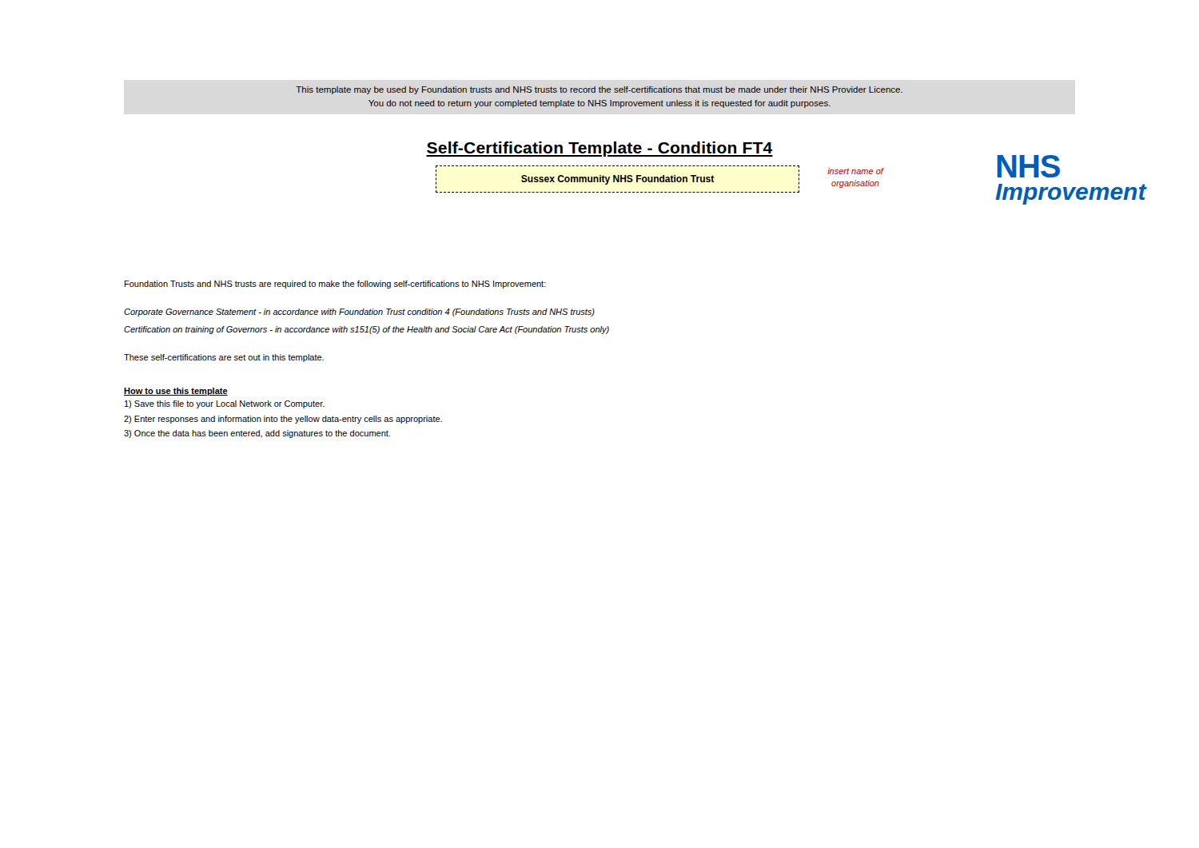This template may be used by Foundation trusts and NHS trusts to record the self-certifications that must be made under their NHS Provider Licence.
You do not need to return your completed template to NHS Improvement unless it is requested for audit purposes.
Self-Certification Template - Condition FT4
Sussex Community NHS Foundation Trust
insert name of organisation
NHS
Improvement
Foundation Trusts and NHS trusts are required to make the following self-certifications to NHS Improvement:
Corporate Governance Statement - in accordance with Foundation Trust condition 4 (Foundations Trusts and NHS trusts)
Certification on training of Governors - in accordance with s151(5) of the Health and Social Care Act (Foundation Trusts only)
These self-certifications are set out in this template.
How to use this template
1) Save this file to your Local Network or Computer.
2) Enter responses and information into the yellow data-entry cells as appropriate.
3) Once the data has been entered, add signatures to the document.